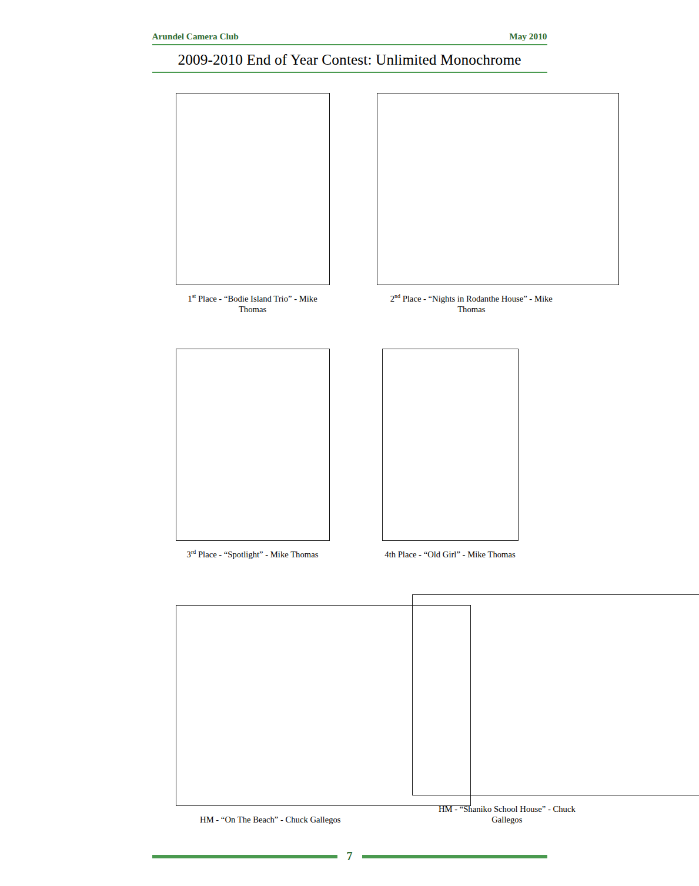Arundel Camera Club May 2010
2009-2010 End of Year Contest: Unlimited Monochrome
1st Place - “Bodie Island Trio” - Mike Thomas
2nd Place - “Nights in Rodanthe House” - Mike Thomas
3rd Place - “Spotlight” - Mike Thomas
4th Place - “Old Girl” - Mike Thomas
HM - “On The Beach” - Chuck Gallegos
HM - “Shaniko School House” - Chuck
Gallegos
7